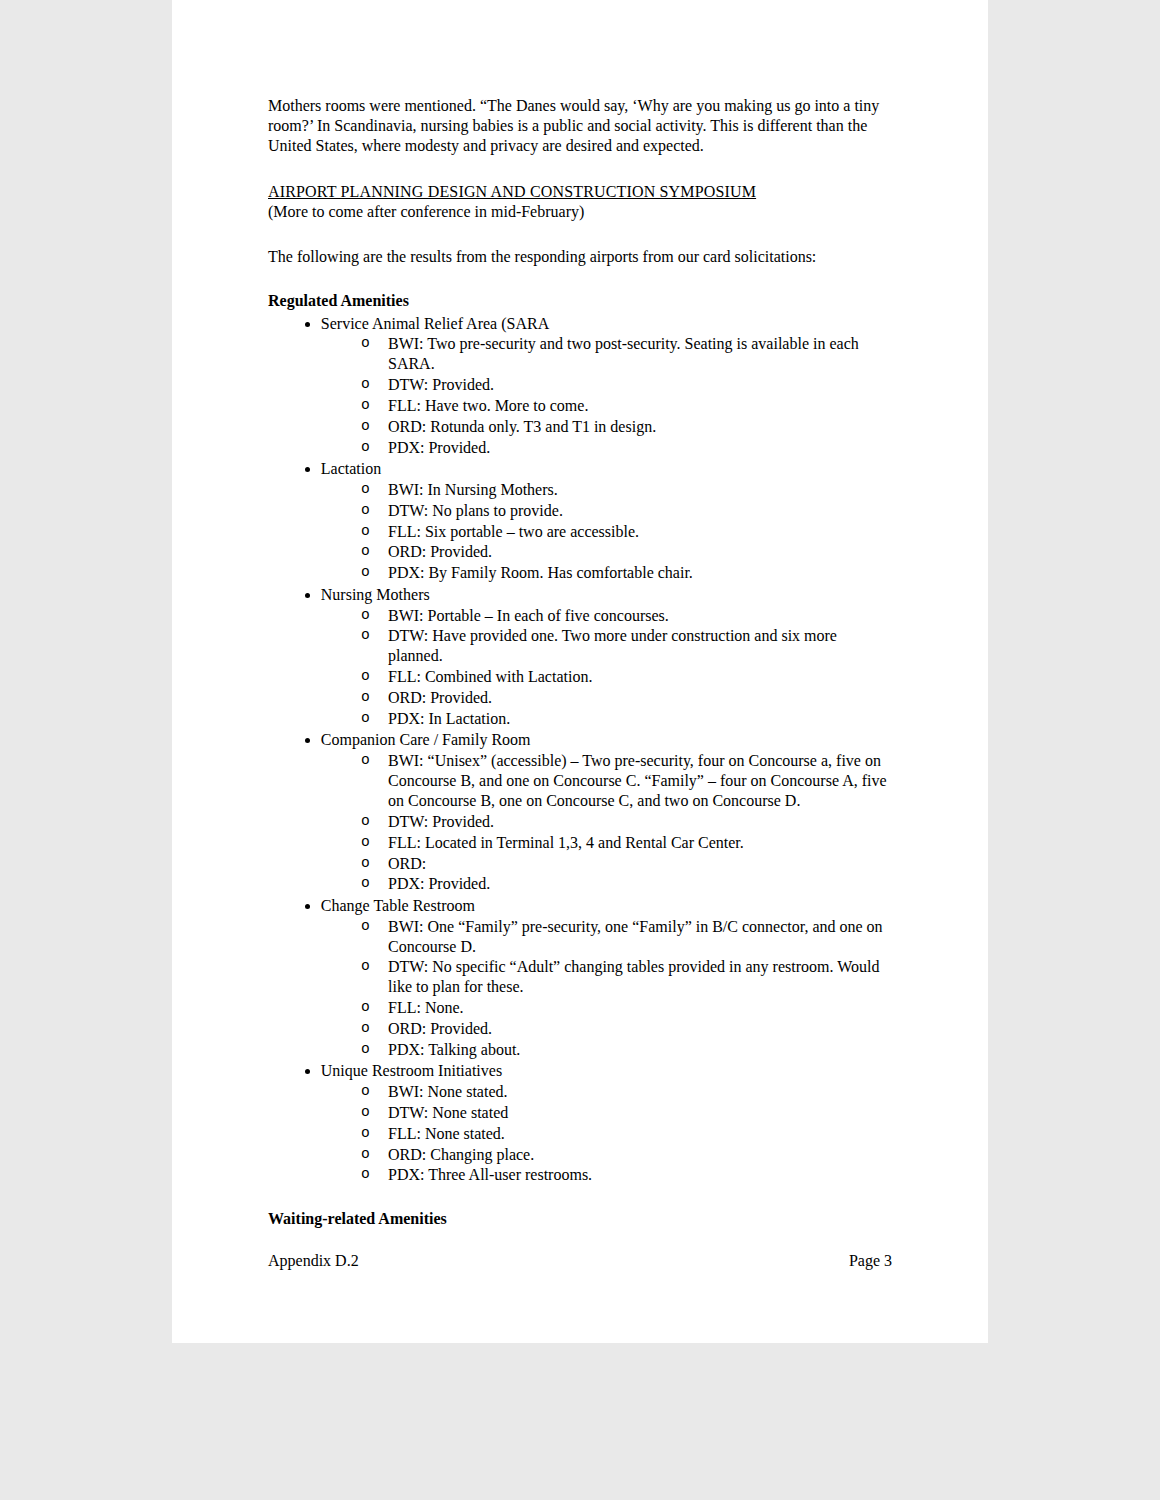Mothers rooms were mentioned. “The Danes would say, ‘Why are you making us go into a tiny room?’ In Scandinavia, nursing babies is a public and social activity. This is different than the United States, where modesty and privacy are desired and expected.
AIRPORT PLANNING DESIGN AND CONSTRUCTION SYMPOSIUM
(More to come after conference in mid-February)
The following are the results from the responding airports from our card solicitations:
Regulated Amenities
Service Animal Relief Area (SARA
BWI: Two pre-security and two post-security. Seating is available in each SARA.
DTW: Provided.
FLL: Have two. More to come.
ORD: Rotunda only. T3 and T1 in design.
PDX: Provided.
Lactation
BWI: In Nursing Mothers.
DTW: No plans to provide.
FLL: Six portable – two are accessible.
ORD: Provided.
PDX: By Family Room. Has comfortable chair.
Nursing Mothers
BWI: Portable – In each of five concourses.
DTW: Have provided one. Two more under construction and six more planned.
FLL: Combined with Lactation.
ORD: Provided.
PDX: In Lactation.
Companion Care / Family Room
BWI: “Unisex” (accessible) – Two pre-security, four on Concourse a, five on Concourse B, and one on Concourse C. “Family” – four on Concourse A, five on Concourse B, one on Concourse C, and two on Concourse D.
DTW: Provided.
FLL: Located in Terminal 1,3, 4 and Rental Car Center.
ORD:
PDX: Provided.
Change Table Restroom
BWI: One “Family” pre-security, one “Family” in B/C connector, and one on Concourse D.
DTW: No specific “Adult” changing tables provided in any restroom. Would like to plan for these.
FLL: None.
ORD: Provided.
PDX: Talking about.
Unique Restroom Initiatives
BWI: None stated.
DTW: None stated
FLL: None stated.
ORD: Changing place.
PDX: Three All-user restrooms.
Waiting-related Amenities
Appendix D.2
Page 3